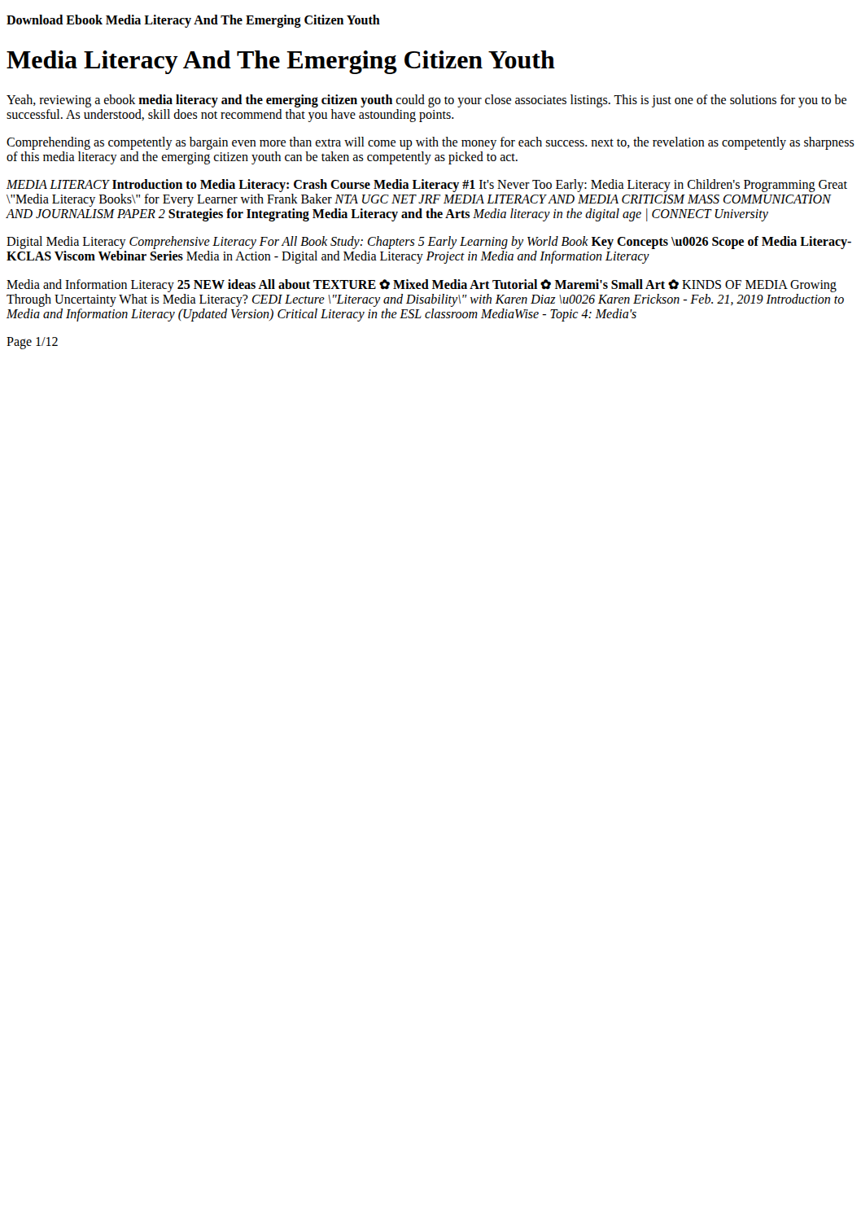Download Ebook Media Literacy And The Emerging Citizen Youth
Media Literacy And The Emerging Citizen Youth
Yeah, reviewing a ebook media literacy and the emerging citizen youth could go to your close associates listings. This is just one of the solutions for you to be successful. As understood, skill does not recommend that you have astounding points.
Comprehending as competently as bargain even more than extra will come up with the money for each success. next to, the revelation as competently as sharpness of this media literacy and the emerging citizen youth can be taken as competently as picked to act.
MEDIA LITERACY Introduction to Media Literacy: Crash Course Media Literacy #1 It's Never Too Early: Media Literacy in Children's Programming Great \"Media Literacy Books\" for Every Learner with Frank Baker NTA UGC NET JRF MEDIA LITERACY AND MEDIA CRITICISM MASS COMMUNICATION AND JOURNALISM PAPER 2 Strategies for Integrating Media Literacy and the Arts Media literacy in the digital age | CONNECT University
Digital Media Literacy Comprehensive Literacy For All Book Study: Chapters 5 Early Learning by World Book Key Concepts \u0026 Scope of Media Literacy- KCLAS Viscom Webinar Series Media in Action - Digital and Media Literacy Project in Media and Information Literacy
Media and Information Literacy 25 NEW ideas All about TEXTURE ✿ Mixed Media Art Tutorial ✿ Maremi's Small Art ✿ KINDS OF MEDIA Growing Through Uncertainty What is Media Literacy? CEDI Lecture \"Literacy and Disability\" with Karen Diaz \u0026 Karen Erickson - Feb. 21, 2019 Introduction to Media and Information Literacy (Updated Version) Critical Literacy in the ESL classroom MediaWise - Topic 4: Media's
Page 1/12